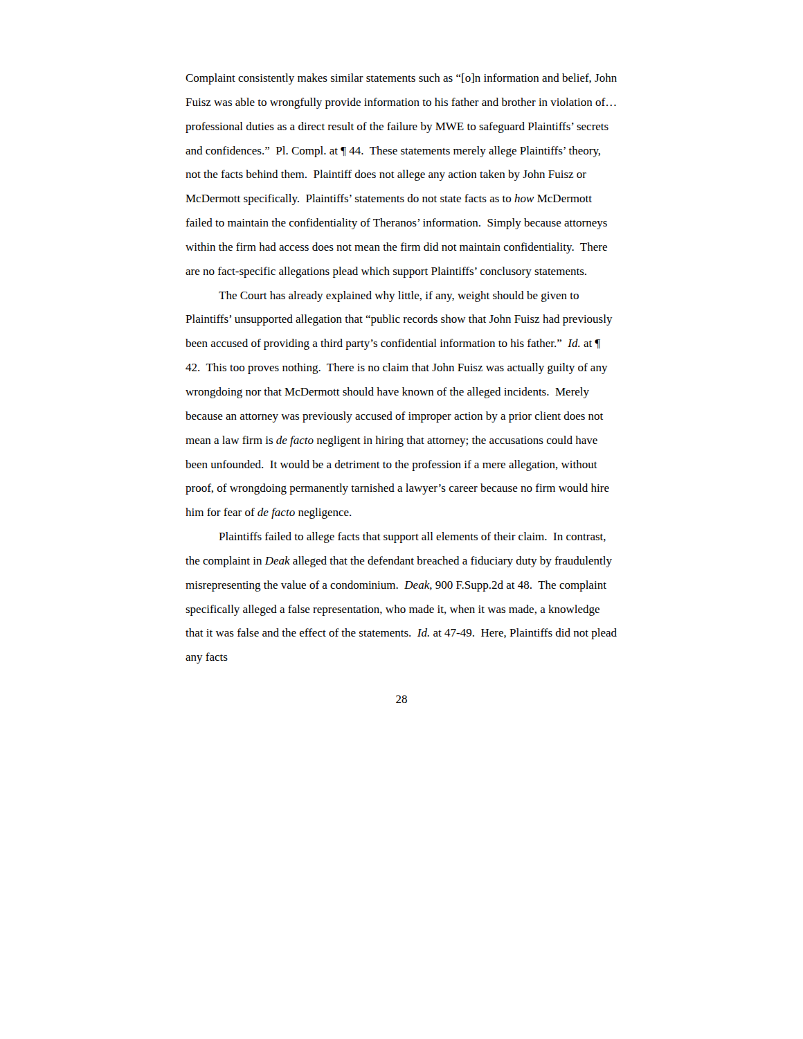Complaint consistently makes similar statements such as “[o]n information and belief, John Fuisz was able to wrongfully provide information to his father and brother in violation of…professional duties as a direct result of the failure by MWE to safeguard Plaintiffs’ secrets and confidences.” Pl. Compl. at ¶ 44. These statements merely allege Plaintiffs’ theory, not the facts behind them. Plaintiff does not allege any action taken by John Fuisz or McDermott specifically. Plaintiffs’ statements do not state facts as to how McDermott failed to maintain the confidentiality of Theranos’ information. Simply because attorneys within the firm had access does not mean the firm did not maintain confidentiality. There are no fact-specific allegations plead which support Plaintiffs’ conclusory statements.
The Court has already explained why little, if any, weight should be given to Plaintiffs’ unsupported allegation that “public records show that John Fuisz had previously been accused of providing a third party’s confidential information to his father.” Id. at ¶ 42. This too proves nothing. There is no claim that John Fuisz was actually guilty of any wrongdoing nor that McDermott should have known of the alleged incidents. Merely because an attorney was previously accused of improper action by a prior client does not mean a law firm is de facto negligent in hiring that attorney; the accusations could have been unfounded. It would be a detriment to the profession if a mere allegation, without proof, of wrongdoing permanently tarnished a lawyer’s career because no firm would hire him for fear of de facto negligence.
Plaintiffs failed to allege facts that support all elements of their claim. In contrast, the complaint in Deak alleged that the defendant breached a fiduciary duty by fraudulently misrepresenting the value of a condominium. Deak, 900 F.Supp.2d at 48. The complaint specifically alleged a false representation, who made it, when it was made, a knowledge that it was false and the effect of the statements. Id. at 47-49. Here, Plaintiffs did not plead any facts
28